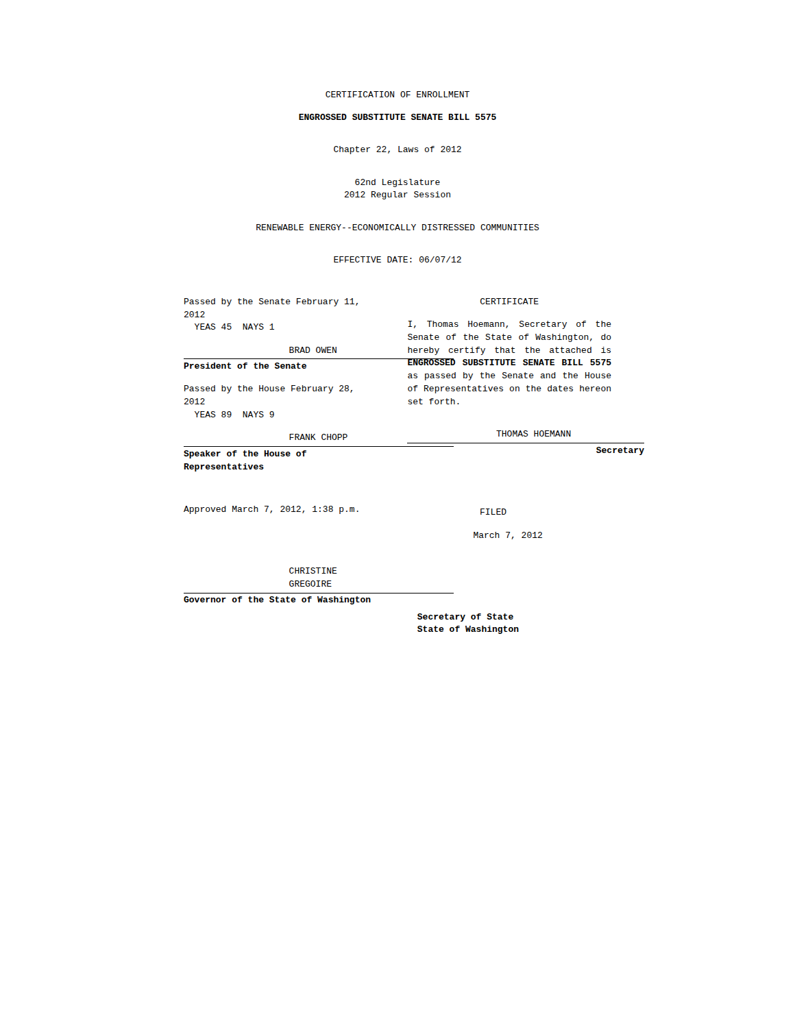CERTIFICATION OF ENROLLMENT
ENGROSSED SUBSTITUTE SENATE BILL 5575
Chapter 22, Laws of 2012
62nd Legislature
2012 Regular Session
RENEWABLE ENERGY--ECONOMICALLY DISTRESSED COMMUNITIES
EFFECTIVE DATE: 06/07/12
Passed by the Senate February 11, 2012
YEAS 45 NAYS 1
BRAD OWEN
President of the Senate
Passed by the House February 28, 2012
YEAS 89 NAYS 9
FRANK CHOPP
Speaker of the House of Representatives
Approved March 7, 2012, 1:38 p.m.
CHRISTINE GREGOIRE
Governor of the State of Washington
CERTIFICATE
I, Thomas Hoemann, Secretary of the Senate of the State of Washington, do hereby certify that the attached is ENGROSSED SUBSTITUTE SENATE BILL 5575 as passed by the Senate and the House of Representatives on the dates hereon set forth.
THOMAS HOEMANN
Secretary
FILED
March 7, 2012
Secretary of State
State of Washington